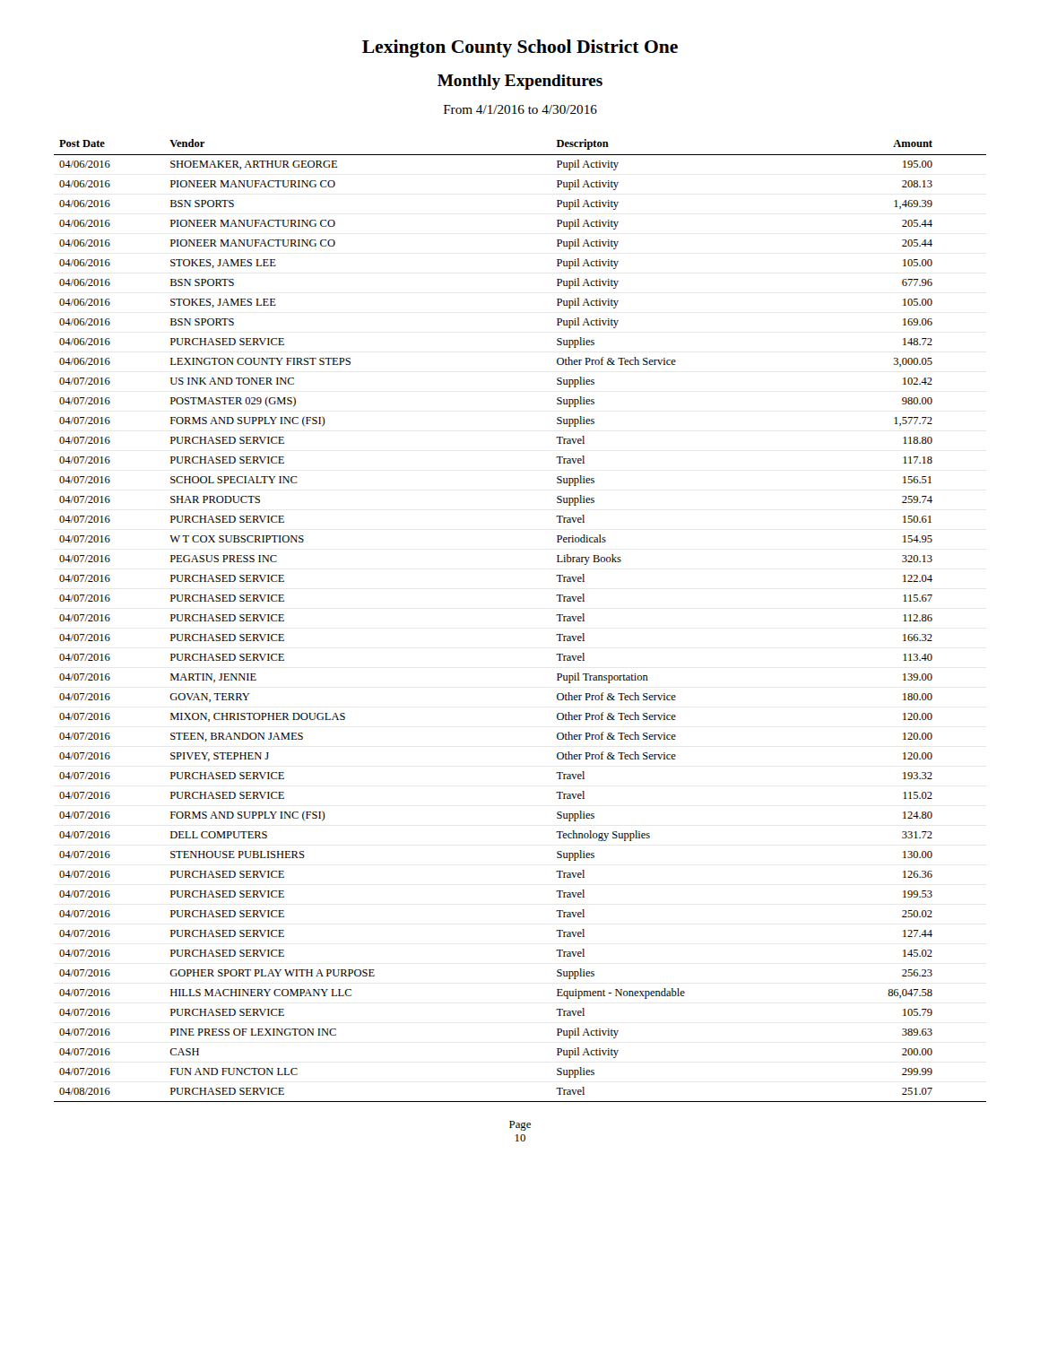Lexington County School District One
Monthly Expenditures
From 4/1/2016 to 4/30/2016
| Post Date | Vendor | Descripton | Amount |
| --- | --- | --- | --- |
| 04/06/2016 | SHOEMAKER, ARTHUR GEORGE | Pupil Activity | 195.00 |
| 04/06/2016 | PIONEER MANUFACTURING CO | Pupil Activity | 208.13 |
| 04/06/2016 | BSN SPORTS | Pupil Activity | 1,469.39 |
| 04/06/2016 | PIONEER MANUFACTURING CO | Pupil Activity | 205.44 |
| 04/06/2016 | PIONEER MANUFACTURING CO | Pupil Activity | 205.44 |
| 04/06/2016 | STOKES, JAMES LEE | Pupil Activity | 105.00 |
| 04/06/2016 | BSN SPORTS | Pupil Activity | 677.96 |
| 04/06/2016 | STOKES, JAMES LEE | Pupil Activity | 105.00 |
| 04/06/2016 | BSN SPORTS | Pupil Activity | 169.06 |
| 04/06/2016 | PURCHASED SERVICE | Supplies | 148.72 |
| 04/06/2016 | LEXINGTON COUNTY FIRST STEPS | Other Prof & Tech Service | 3,000.05 |
| 04/07/2016 | US INK AND TONER INC | Supplies | 102.42 |
| 04/07/2016 | POSTMASTER 029 (GMS) | Supplies | 980.00 |
| 04/07/2016 | FORMS AND SUPPLY INC (FSI) | Supplies | 1,577.72 |
| 04/07/2016 | PURCHASED SERVICE | Travel | 118.80 |
| 04/07/2016 | PURCHASED SERVICE | Travel | 117.18 |
| 04/07/2016 | SCHOOL SPECIALTY INC | Supplies | 156.51 |
| 04/07/2016 | SHAR PRODUCTS | Supplies | 259.74 |
| 04/07/2016 | PURCHASED SERVICE | Travel | 150.61 |
| 04/07/2016 | W T COX SUBSCRIPTIONS | Periodicals | 154.95 |
| 04/07/2016 | PEGASUS PRESS INC | Library Books | 320.13 |
| 04/07/2016 | PURCHASED SERVICE | Travel | 122.04 |
| 04/07/2016 | PURCHASED SERVICE | Travel | 115.67 |
| 04/07/2016 | PURCHASED SERVICE | Travel | 112.86 |
| 04/07/2016 | PURCHASED SERVICE | Travel | 166.32 |
| 04/07/2016 | PURCHASED SERVICE | Travel | 113.40 |
| 04/07/2016 | MARTIN, JENNIE | Pupil Transportation | 139.00 |
| 04/07/2016 | GOVAN, TERRY | Other Prof & Tech Service | 180.00 |
| 04/07/2016 | MIXON, CHRISTOPHER DOUGLAS | Other Prof & Tech Service | 120.00 |
| 04/07/2016 | STEEN, BRANDON JAMES | Other Prof & Tech Service | 120.00 |
| 04/07/2016 | SPIVEY, STEPHEN J | Other Prof & Tech Service | 120.00 |
| 04/07/2016 | PURCHASED SERVICE | Travel | 193.32 |
| 04/07/2016 | PURCHASED SERVICE | Travel | 115.02 |
| 04/07/2016 | FORMS AND SUPPLY INC (FSI) | Supplies | 124.80 |
| 04/07/2016 | DELL COMPUTERS | Technology Supplies | 331.72 |
| 04/07/2016 | STENHOUSE PUBLISHERS | Supplies | 130.00 |
| 04/07/2016 | PURCHASED SERVICE | Travel | 126.36 |
| 04/07/2016 | PURCHASED SERVICE | Travel | 199.53 |
| 04/07/2016 | PURCHASED SERVICE | Travel | 250.02 |
| 04/07/2016 | PURCHASED SERVICE | Travel | 127.44 |
| 04/07/2016 | PURCHASED SERVICE | Travel | 145.02 |
| 04/07/2016 | GOPHER SPORT PLAY WITH A PURPOSE | Supplies | 256.23 |
| 04/07/2016 | HILLS MACHINERY COMPANY LLC | Equipment - Nonexpendable | 86,047.58 |
| 04/07/2016 | PURCHASED SERVICE | Travel | 105.79 |
| 04/07/2016 | PINE PRESS OF LEXINGTON INC | Pupil Activity | 389.63 |
| 04/07/2016 | CASH | Pupil Activity | 200.00 |
| 04/07/2016 | FUN AND FUNCTON LLC | Supplies | 299.99 |
| 04/08/2016 | PURCHASED SERVICE | Travel | 251.07 |
Page
10